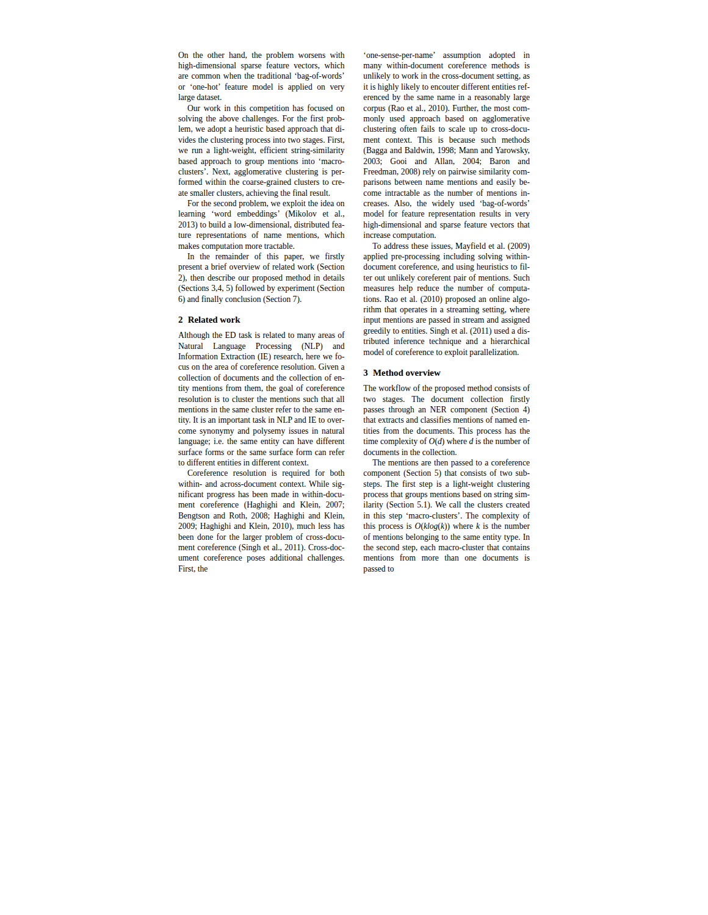On the other hand, the problem worsens with high-dimensional sparse feature vectors, which are common when the traditional ‘bag-of-words’ or ‘one-hot’ feature model is applied on very large dataset.
Our work in this competition has focused on solving the above challenges. For the first problem, we adopt a heuristic based approach that divides the clustering process into two stages. First, we run a light-weight, efficient string-similarity based approach to group mentions into ‘macro-clusters’. Next, agglomerative clustering is performed within the coarse-grained clusters to create smaller clusters, achieving the final result.
For the second problem, we exploit the idea on learning ‘word embeddings’ (Mikolov et al., 2013) to build a low-dimensional, distributed feature representations of name mentions, which makes computation more tractable.
In the remainder of this paper, we firstly present a brief overview of related work (Section 2), then describe our proposed method in details (Sections 3,4, 5) followed by experiment (Section 6) and finally conclusion (Section 7).
2 Related work
Although the ED task is related to many areas of Natural Language Processing (NLP) and Information Extraction (IE) research, here we focus on the area of coreference resolution. Given a collection of documents and the collection of entity mentions from them, the goal of coreference resolution is to cluster the mentions such that all mentions in the same cluster refer to the same entity. It is an important task in NLP and IE to overcome synonymy and polysemy issues in natural language; i.e. the same entity can have different surface forms or the same surface form can refer to different entities in different context.
Coreference resolution is required for both within- and across-document context. While significant progress has been made in within-document coreference (Haghighi and Klein, 2007; Bengtson and Roth, 2008; Haghighi and Klein, 2009; Haghighi and Klein, 2010), much less has been done for the larger problem of cross-document coreference (Singh et al., 2011). Cross-document coreference poses additional challenges. First, the
‘one-sense-per-name’ assumption adopted in many within-document coreference methods is unlikely to work in the cross-document setting, as it is highly likely to encouter different entities referenced by the same name in a reasonably large corpus (Rao et al., 2010). Further, the most commonly used approach based on agglomerative clustering often fails to scale up to cross-document context. This is because such methods (Bagga and Baldwin, 1998; Mann and Yarowsky, 2003; Gooi and Allan, 2004; Baron and Freedman, 2008) rely on pairwise similarity comparisons between name mentions and easily become intractable as the number of mentions increases. Also, the widely used ‘bag-of-words’ model for feature representation results in very high-dimensional and sparse feature vectors that increase computation.
To address these issues, Mayfield et al. (2009) applied pre-processing including solving within-document coreference, and using heuristics to filter out unlikely coreferent pair of mentions. Such measures help reduce the number of computations. Rao et al. (2010) proposed an online algorithm that operates in a streaming setting, where input mentions are passed in stream and assigned greedily to entities. Singh et al. (2011) used a distributed inference technique and a hierarchical model of coreference to exploit parallelization.
3 Method overview
The workflow of the proposed method consists of two stages. The document collection firstly passes through an NER component (Section 4) that extracts and classifies mentions of named entities from the documents. This process has the time complexity of O(d) where d is the number of documents in the collection.
The mentions are then passed to a coreference component (Section 5) that consists of two sub-steps. The first step is a light-weight clustering process that groups mentions based on string similarity (Section 5.1). We call the clusters created in this step ‘macro-clusters’. The complexity of this process is O(klog(k)) where k is the number of mentions belonging to the same entity type. In the second step, each macro-cluster that contains mentions from more than one documents is passed to